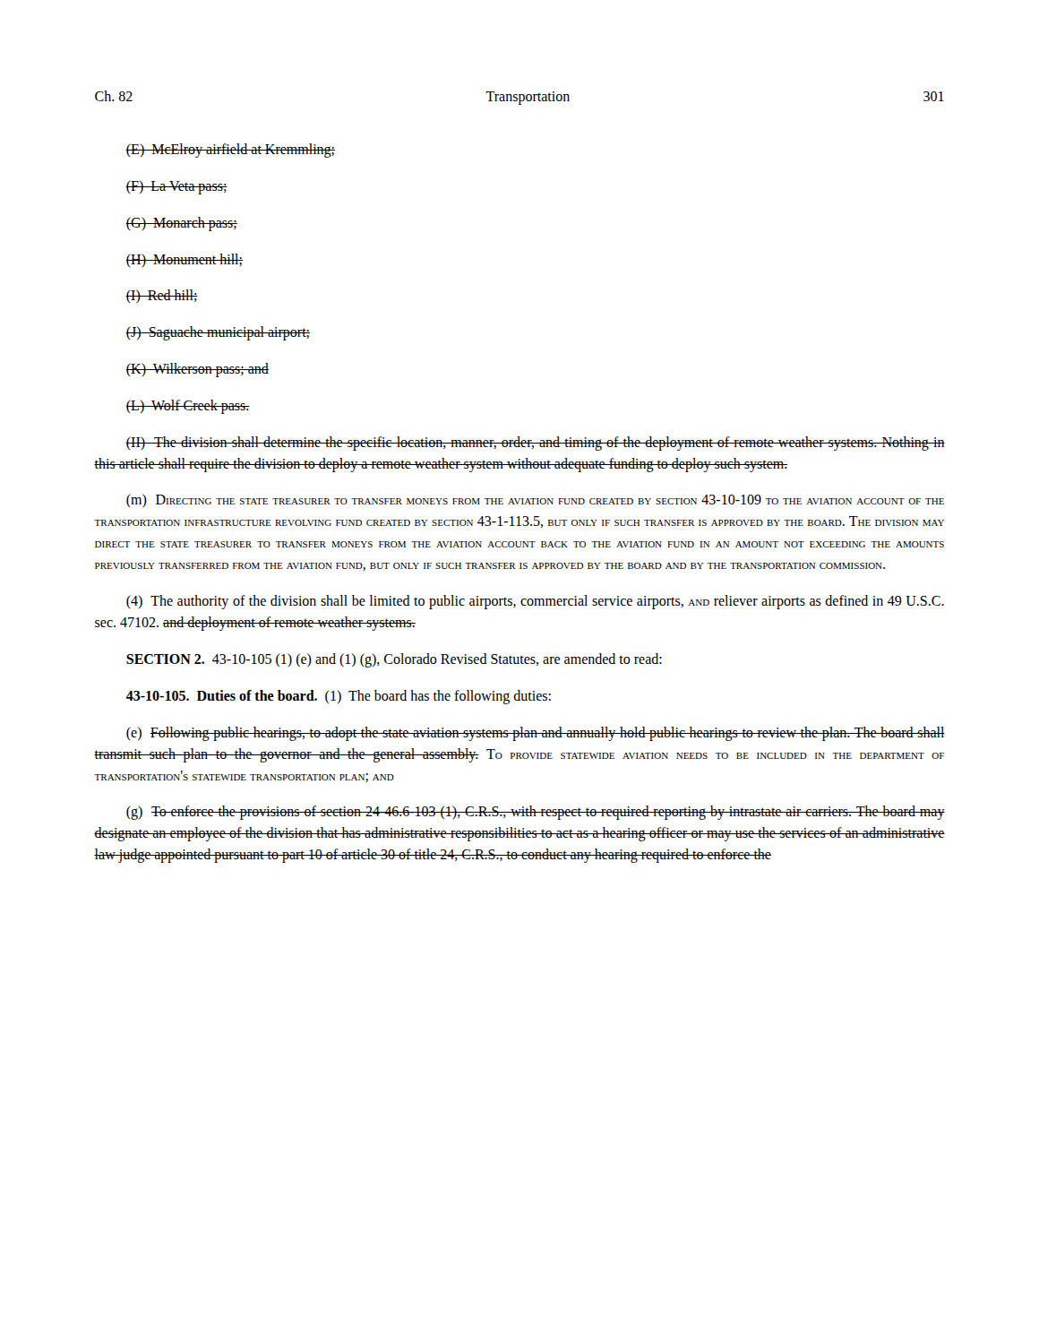Ch. 82 Transportation 301
(E) McElroy airfield at Kremmling;
(F) La Veta pass;
(G) Monarch pass;
(H) Monument hill;
(I) Red hill;
(J) Saguache municipal airport;
(K) Wilkerson pass; and
(L) Wolf Creek pass.
(II) The division shall determine the specific location, manner, order, and timing of the deployment of remote weather systems. Nothing in this article shall require the division to deploy a remote weather system without adequate funding to deploy such system.
(m) Directing the state treasurer to transfer moneys from the aviation fund created by section 43-10-109 to the aviation account of the transportation infrastructure revolving fund created by section 43-1-113.5, but only if such transfer is approved by the board. The division may direct the state treasurer to transfer moneys from the aviation account back to the aviation fund in an amount not exceeding the amounts previously transferred from the aviation fund, but only if such transfer is approved by the board and by the transportation commission.
(4) The authority of the division shall be limited to public airports, commercial service airports, and reliever airports as defined in 49 U.S.C. sec. 47102. and deployment of remote weather systems.
SECTION 2. 43-10-105 (1) (e) and (1) (g), Colorado Revised Statutes, are amended to read:
43-10-105. Duties of the board. (1) The board has the following duties:
(e) Following public hearings, to adopt the state aviation systems plan and annually hold public hearings to review the plan. The board shall transmit such plan to the governor and the general assembly. To provide statewide aviation needs to be included in the department of transportation's statewide transportation plan; and
(g) To enforce the provisions of section 24-46.6-103 (1), C.R.S., with respect to required reporting by intrastate air carriers. The board may designate an employee of the division that has administrative responsibilities to act as a hearing officer or may use the services of an administrative law judge appointed pursuant to part 10 of article 30 of title 24, C.R.S., to conduct any hearing required to enforce the